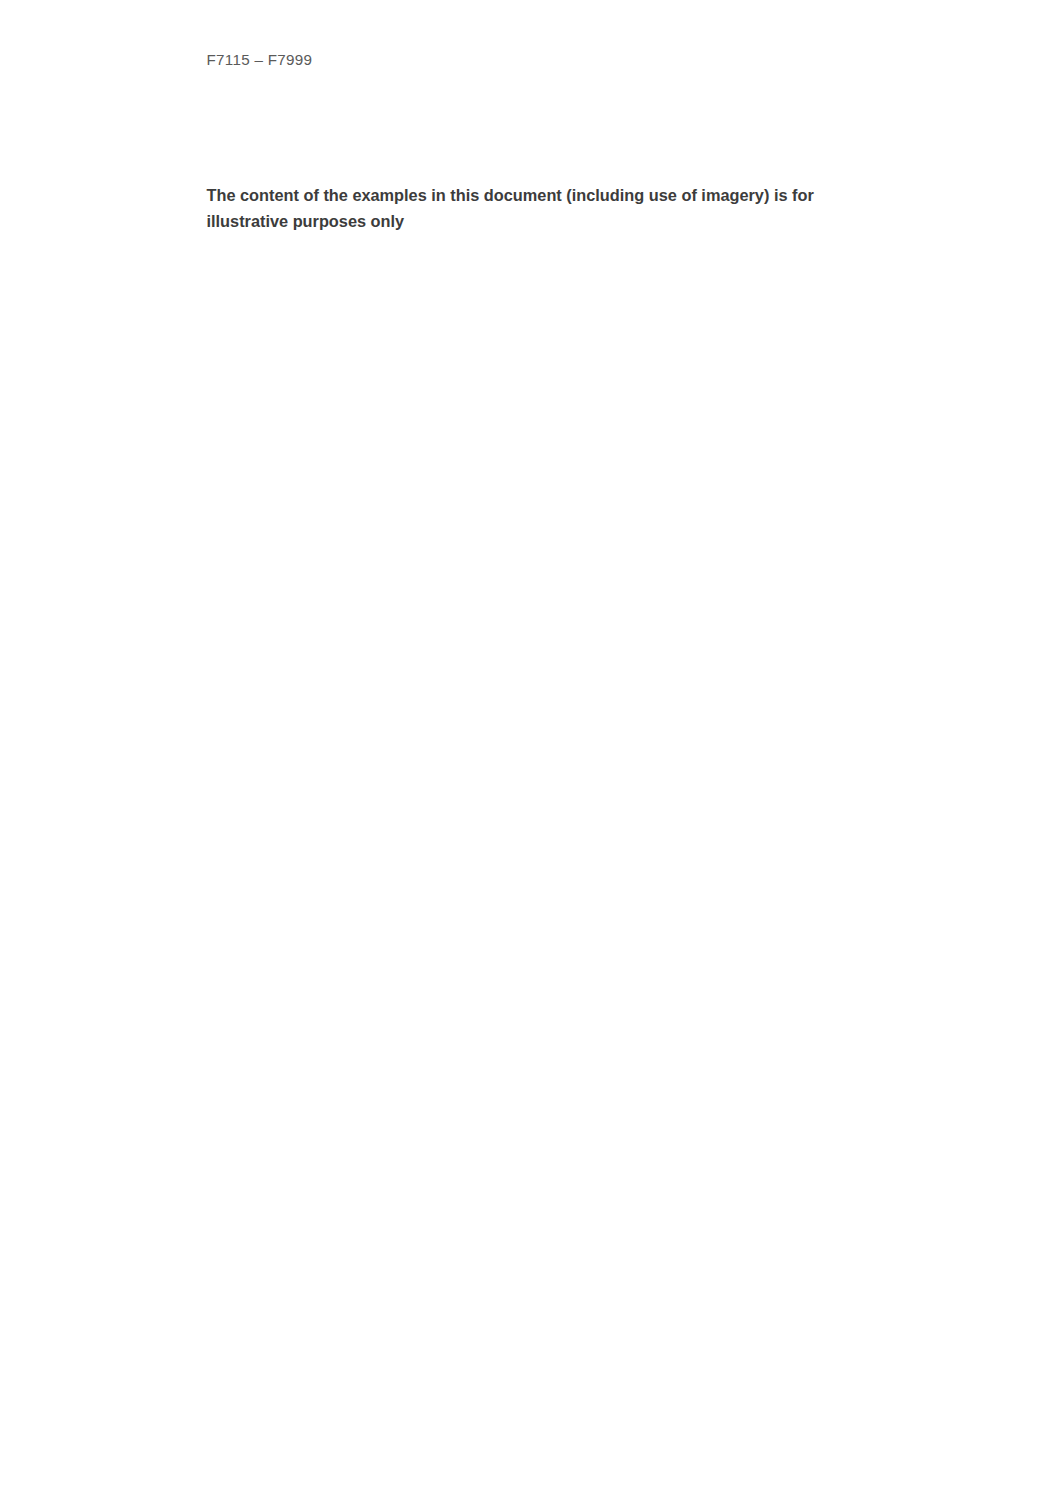F7115 – F7999
The content of the examples in this document (including use of imagery) is for illustrative purposes only